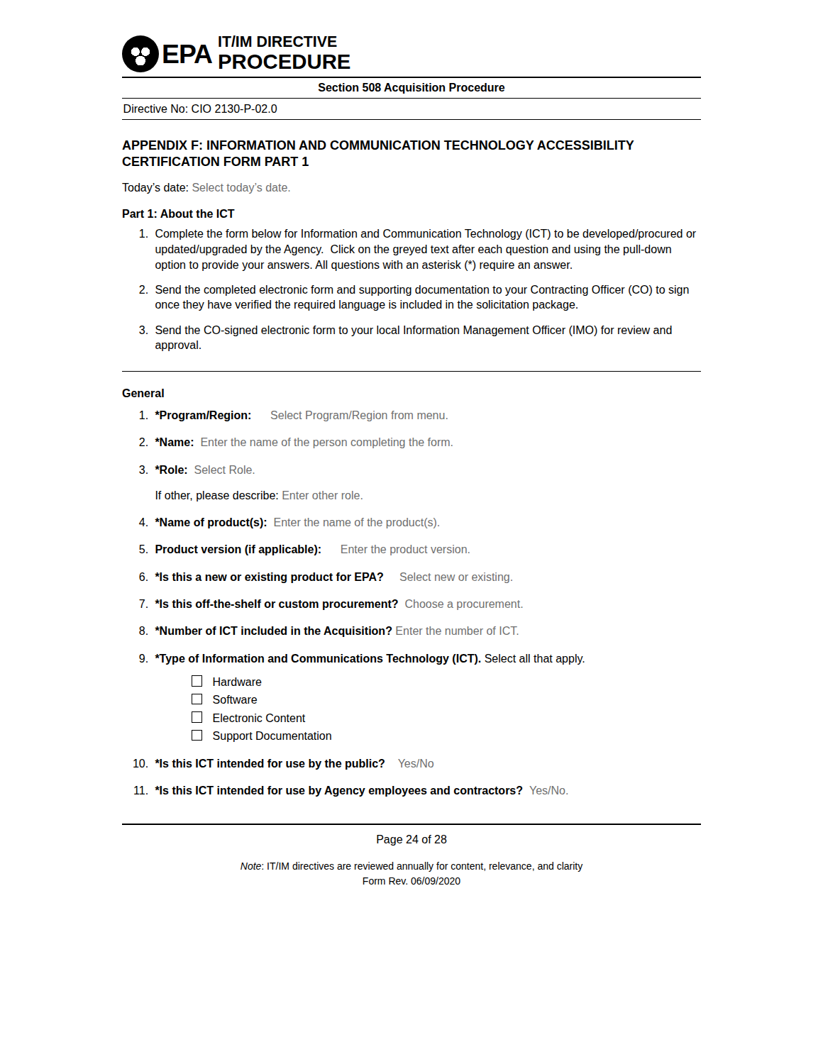EPA
IT/IM DIRECTIVE
PROCEDURE
Section 508 Acquisition Procedure
Directive No: CIO 2130-P-02.0
Appendix F: Information and Communication Technology Accessibility Certification Form Part 1
Today’s date: Select today’s date.
Part 1: About the ICT
Complete the form below for Information and Communication Technology (ICT) to be developed/procured or updated/upgraded by the Agency. Click on the greyed text after each question and using the pull-down option to provide your answers. All questions with an asterisk (*) require an answer.
Send the completed electronic form and supporting documentation to your Contracting Officer (CO) to sign once they have verified the required language is included in the solicitation package.
Send the CO-signed electronic form to your local Information Management Officer (IMO) for review and approval.
General
*Program/Region: Select Program/Region from menu.
*Name: Enter the name of the person completing the form.
*Role: Select Role.
If other, please describe: Enter other role.
*Name of product(s): Enter the name of the product(s).
Product version (if applicable): Enter the product version.
*Is this a new or existing product for EPA? Select new or existing.
*Is this off-the-shelf or custom procurement? Choose a procurement.
*Number of ICT included in the Acquisition? Enter the number of ICT.
*Type of Information and Communications Technology (ICT). Select all that apply.
Hardware
Software
Electronic Content
Support Documentation
*Is this ICT intended for use by the public? Yes/No
*Is this ICT intended for use by Agency employees and contractors? Yes/No.
Page 24 of 28
Note: IT/IM directives are reviewed annually for content, relevance, and clarity
Form Rev. 06/09/2020